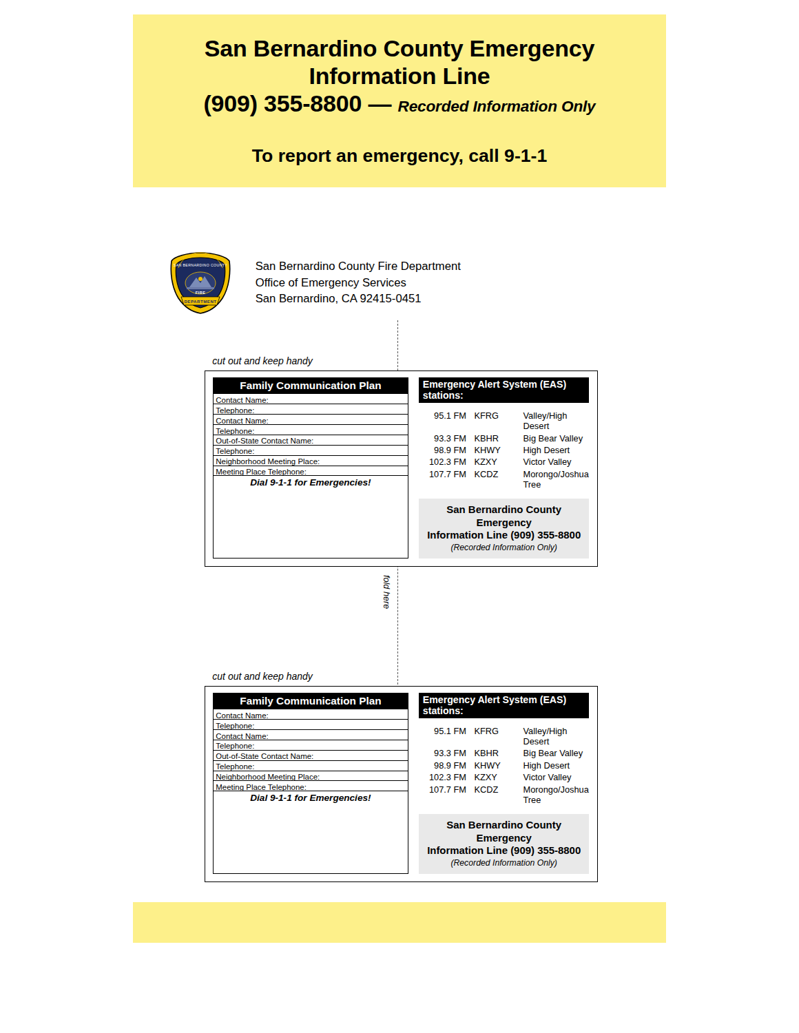San Bernardino County Emergency Information Line
(909) 355-8800 — Recorded Information Only
To report an emergency, call 9-1-1
SAN BERNARDINO COUNTY DEPARTMENT FIRE
San Bernardino County Fire Department
Office of Emergency Services
San Bernardino, CA 92415-0451
cut out and keep handy
Family Communication Plan
Contact Name:
Telephone:
Contact Name:
Telephone:
Out-of-State Contact Name:
Telephone:
Neighborhood Meeting Place:
Meeting Place Telephone:
Dial 9-1-1 for Emergencies!
Emergency Alert System (EAS) stations:
| 95.1 FM | KFRG | Valley/High Desert |
| 93.3 FM | KBHR | Big Bear Valley |
| 98.9 FM | KHWY | High Desert |
| 102.3 FM | KZXY | Victor Valley |
| 107.7 FM | KCDZ | Morongo/Joshua Tree |
San Bernardino County Emergency
Information Line (909) 355-8800
(Recorded Information Only)
fold here
cut out and keep handy
Family Communication Plan
Contact Name:
Telephone:
Contact Name:
Telephone:
Out-of-State Contact Name:
Telephone:
Neighborhood Meeting Place:
Meeting Place Telephone:
Dial 9-1-1 for Emergencies!
Emergency Alert System (EAS) stations:
| 95.1 FM | KFRG | Valley/High Desert |
| 93.3 FM | KBHR | Big Bear Valley |
| 98.9 FM | KHWY | High Desert |
| 102.3 FM | KZXY | Victor Valley |
| 107.7 FM | KCDZ | Morongo/Joshua Tree |
San Bernardino County Emergency
Information Line (909) 355-8800
(Recorded Information Only)